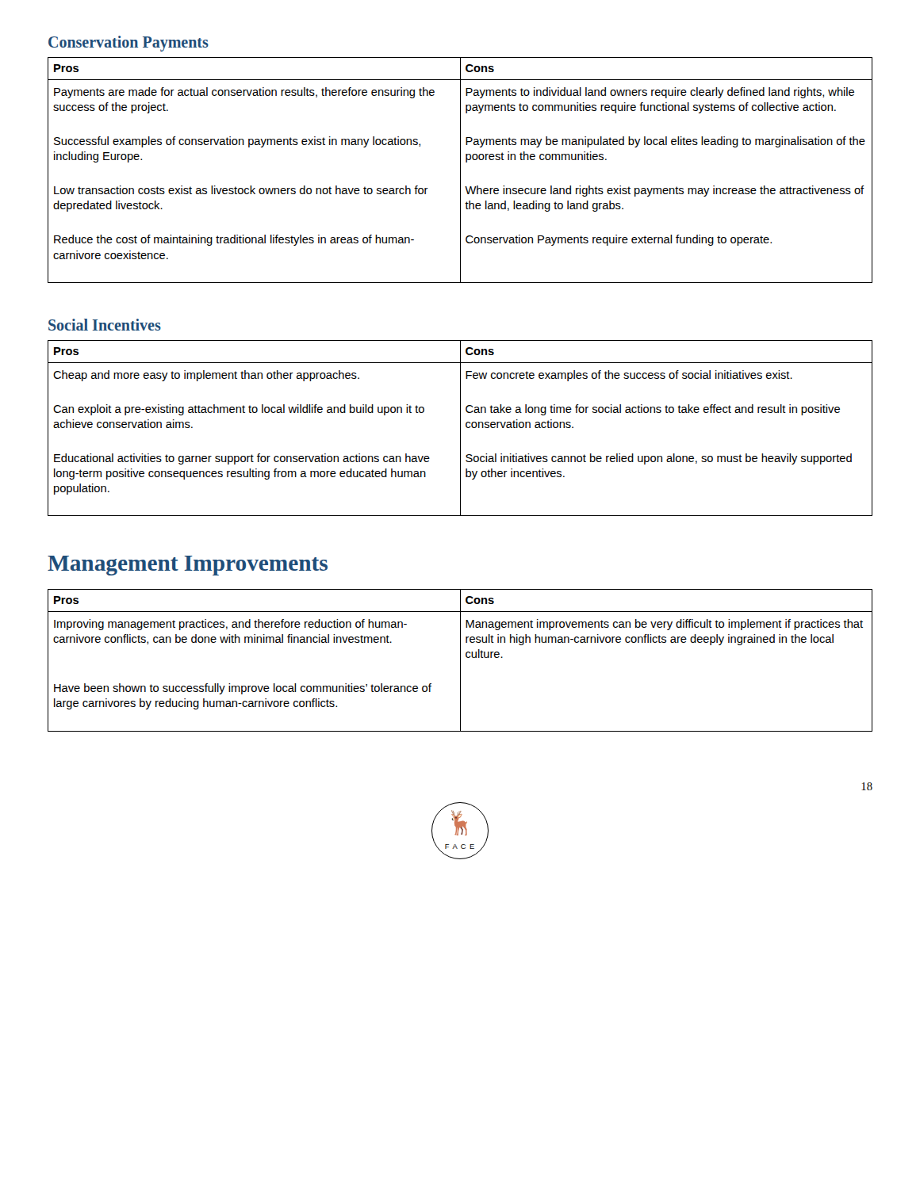Conservation Payments
| Pros | Cons |
| --- | --- |
| Payments are made for actual conservation results, therefore ensuring the success of the project. | Payments to individual land owners require clearly defined land rights, while payments to communities require functional systems of collective action. |
| Successful examples of conservation payments exist in many locations, including Europe. | Payments may be manipulated by local elites leading to marginalisation of the poorest in the communities. |
| Low transaction costs exist as livestock owners do not have to search for depredated livestock. | Where insecure land rights exist payments may increase the attractiveness of the land, leading to land grabs. |
| Reduce the cost of maintaining traditional lifestyles in areas of human-carnivore coexistence. | Conservation Payments require external funding to operate. |
Social Incentives
| Pros | Cons |
| --- | --- |
| Cheap and more easy to implement than other approaches. | Few concrete examples of the success of social initiatives exist. |
| Can exploit a pre-existing attachment to local wildlife and build upon it to achieve conservation aims. | Can take a long time for social actions to take effect and result in positive conservation actions. |
| Educational activities to garner support for conservation actions can have long-term positive consequences resulting from a more educated human population. | Social initiatives cannot be relied upon alone, so must be heavily supported by other incentives. |
Management Improvements
| Pros | Cons |
| --- | --- |
| Improving management practices, and therefore reduction of human-carnivore conflicts, can be done with minimal financial investment. | Management improvements can be very difficult to implement if practices that result in high human-carnivore conflicts are deeply ingrained in the local culture. |
| Have been shown to successfully improve local communities’ tolerance of large carnivores by reducing human-carnivore conflicts. | |
18
🦌 F A C E